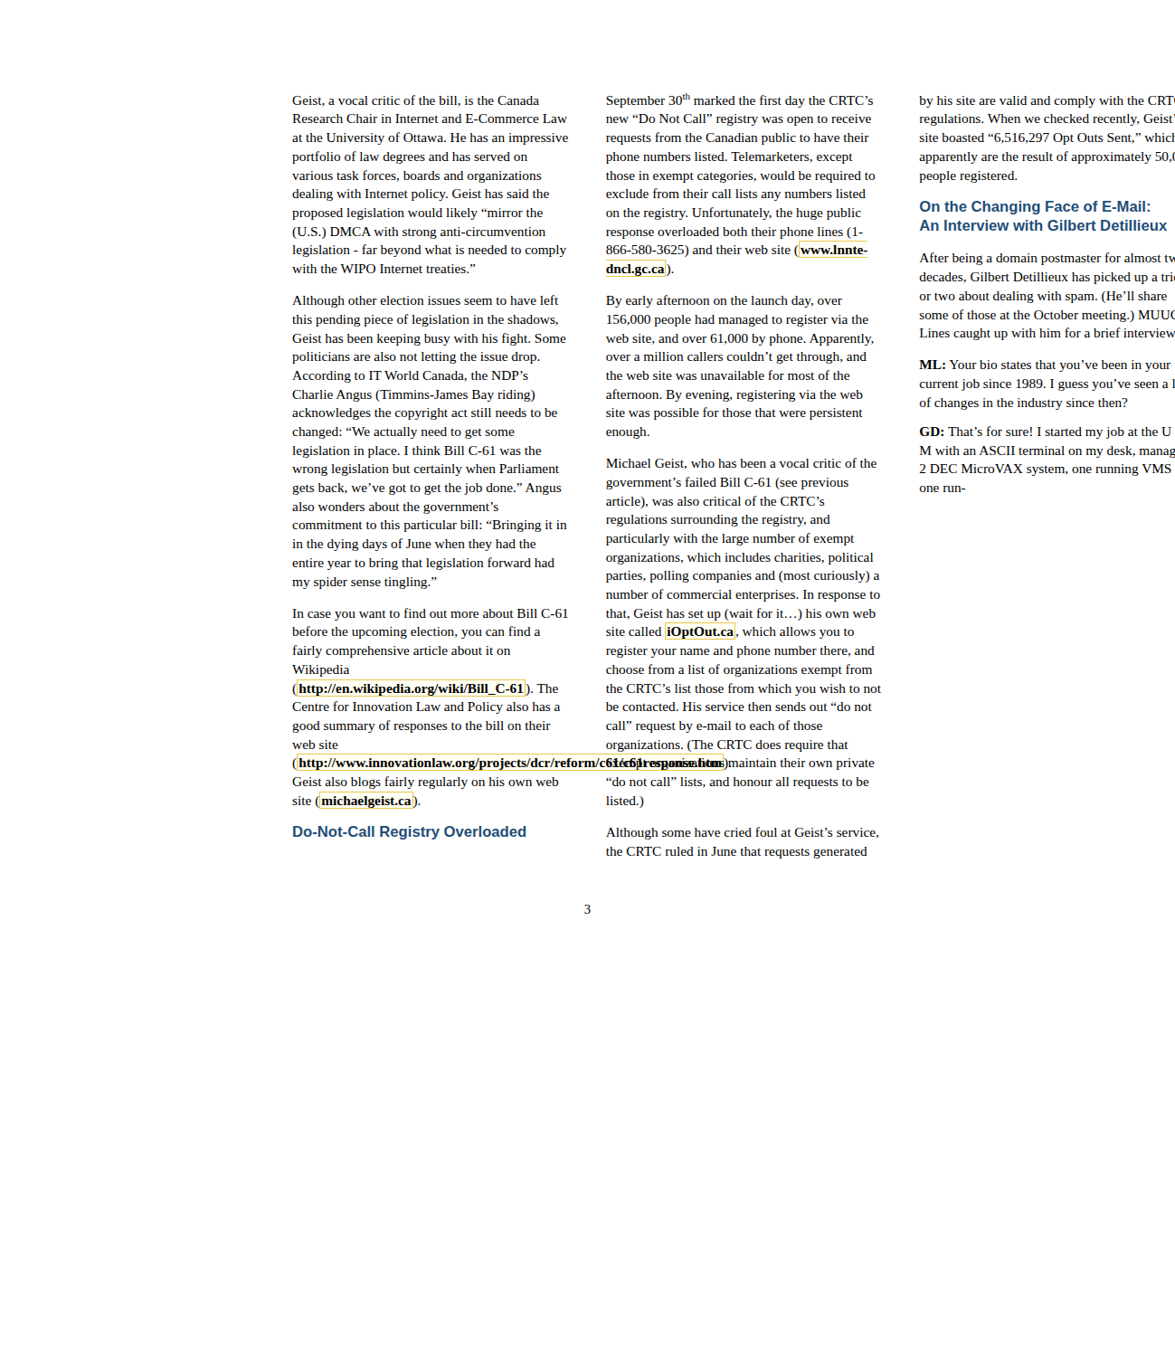Geist, a vocal critic of the bill, is the Canada Research Chair in Internet and E-Commerce Law at the University of Ottawa. He has an impressive portfolio of law degrees and has served on various task forces, boards and organizations dealing with Internet policy. Geist has said the proposed legislation would likely “mirror the (U.S.) DMCA with strong anti-circumvention legislation - far beyond what is needed to comply with the WIPO Internet treaties.”
Although other election issues seem to have left this pending piece of legislation in the shadows, Geist has been keeping busy with his fight. Some politicians are also not letting the issue drop. According to IT World Canada, the NDP’s Charlie Angus (Timmins-James Bay riding) acknowledges the copyright act still needs to be changed: “We actually need to get some legislation in place. I think Bill C-61 was the wrong legislation but certainly when Parliament gets back, we’ve got to get the job done.” Angus also wonders about the government’s commitment to this particular bill: “Bringing it in in the dying days of June when they had the entire year to bring that legislation forward had my spider sense tingling.”
In case you want to find out more about Bill C-61 before the upcoming election, you can find a fairly comprehensive article about it on Wikipedia (http://en.wikipedia.org/wiki/Bill_C-61). The Centre for Innovation Law and Policy also has a good summary of responses to the bill on their web site (http://www.innovationlaw.org/projects/dcr/reform/c61/c61response.htm). Geist also blogs fairly regularly on his own web site (michaelgeist.ca).
Do-Not-Call Registry Overloaded
September 30th marked the first day the CRTC’s new “Do Not Call” registry was open to receive requests from the Canadian public to have their phone numbers listed. Telemarketers, except those in exempt categories, would be required to exclude from their call lists any numbers listed on the registry. Unfortunately, the huge public response overloaded both their phone lines (1-866-580-3625) and their web site (www.lnnte-dncl.gc.ca).
By early afternoon on the launch day, over 156,000 people had managed to register via the web site, and over 61,000 by phone. Apparently, over a million callers couldn’t get through, and the web site was unavailable for most of the afternoon. By evening, registering via the web site was possible for those that were persistent enough.
Michael Geist, who has been a vocal critic of the government’s failed Bill C-61 (see previous article), was also critical of the CRTC’s regulations surrounding the registry, and particularly with the large number of exempt organizations, which includes charities, political parties, polling companies and (most curiously) a number of commercial enterprises. In response to that, Geist has set up (wait for it…) his own web site called iOptOut.ca, which allows you to register your name and phone number there, and choose from a list of organizations exempt from the CRTC’s list those from which you wish to not be contacted. His service then sends out “do not call” request by e-mail to each of those organizations. (The CRTC does require that exempt organizations maintain their own private “do not call” lists, and honour all requests to be listed.)
Although some have cried foul at Geist’s service, the CRTC ruled in June that requests generated by his site are valid and comply with the CRTC’s regulations. When we checked recently, Geist’s site boasted “6,516,297 Opt Outs Sent,” which apparently are the result of approximately 50,000 people registered.
On the Changing Face of E-Mail:
An Interview with Gilbert Detillieux
After being a domain postmaster for almost two decades, Gilbert Detillieux has picked up a trick or two about dealing with spam. (He’ll share some of those at the October meeting.) MUUG Lines caught up with him for a brief interview.
ML: Your bio states that you’ve been in your current job since 1989. I guess you’ve seen a lot of changes in the industry since then?
GD: That’s for sure! I started my job at the U of M with an ASCII terminal on my desk, managing 2 DEC MicroVAX system, one running VMS and one run-
3